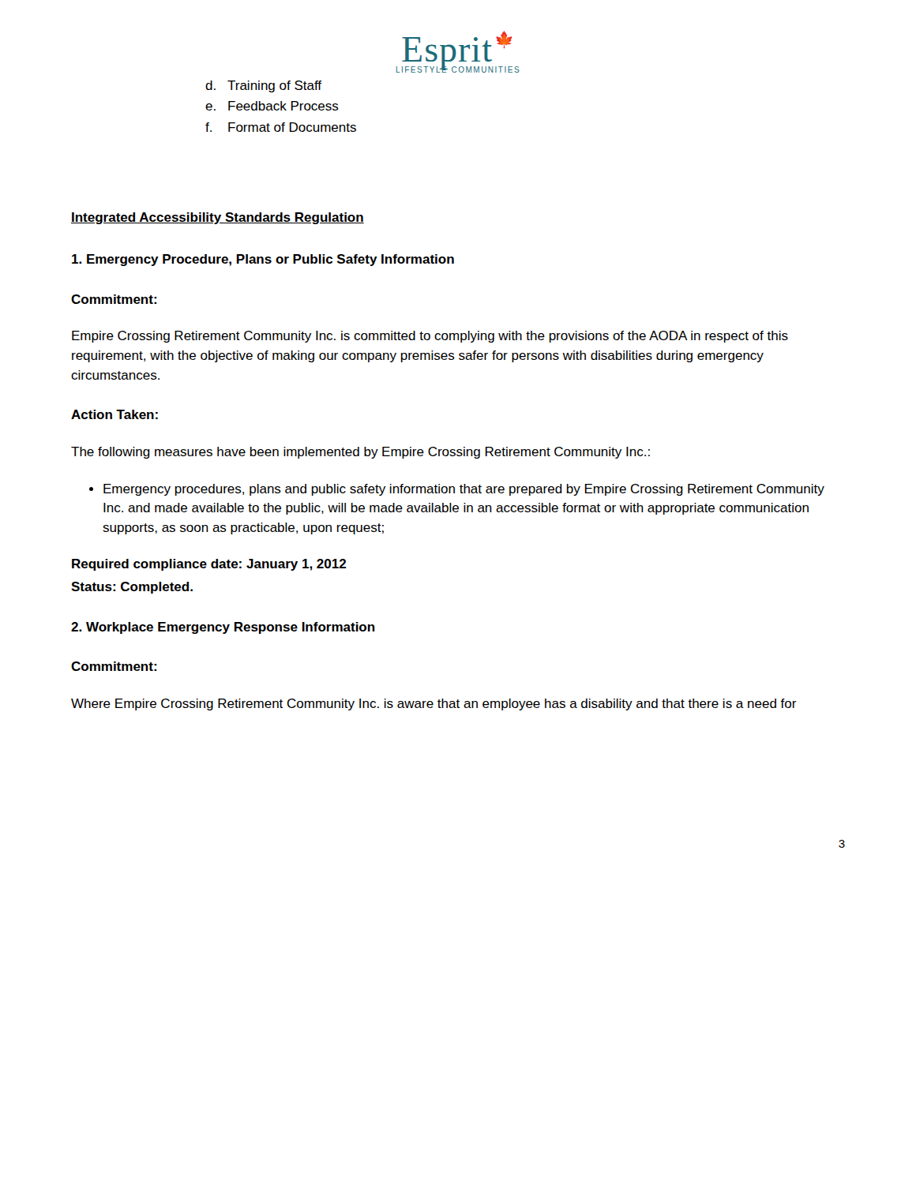Esprit🍁
LIFESTYLE COMMUNITIES
d. Training of Staff
e. Feedback Process
f. Format of Documents
Integrated Accessibility Standards Regulation
1. Emergency Procedure, Plans or Public Safety Information
Commitment:
Empire Crossing Retirement Community Inc. is committed to complying with the provisions of the AODA in respect of this requirement, with the objective of making our company premises safer for persons with disabilities during emergency circumstances.
Action Taken:
The following measures have been implemented by Empire Crossing Retirement Community Inc.:
Emergency procedures, plans and public safety information that are prepared by Empire Crossing Retirement Community Inc. and made available to the public, will be made available in an accessible format or with appropriate communication supports, as soon as practicable, upon request;
Required compliance date: January 1, 2012
Status: Completed.
2. Workplace Emergency Response Information
Commitment:
Where Empire Crossing Retirement Community Inc. is aware that an employee has a disability and that there is a need for
3